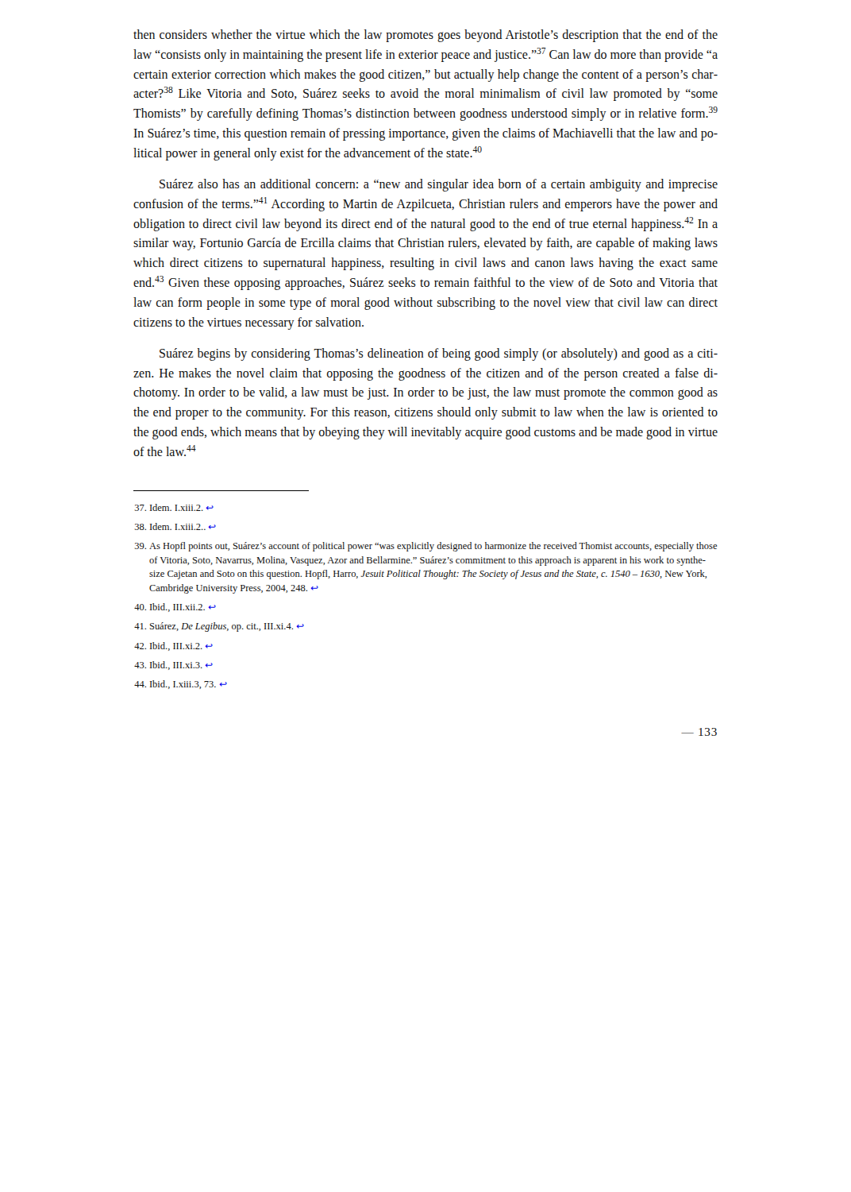then considers whether the virtue which the law promotes goes beyond Aristotle’s description that the end of the law “consists only in maintaining the present life in exterior peace and justice.”37 Can law do more than provide “a certain exterior correction which makes the good citizen,” but actually help change the content of a person’s character?38 Like Vitoria and Soto, Suárez seeks to avoid the moral minimalism of civil law promoted by “some Thomists” by carefully defining Thomas’s distinction between goodness understood simply or in relative form.39 In Suárez’s time, this question remain of pressing importance, given the claims of Machiavelli that the law and political power in general only exist for the advancement of the state.40
Suárez also has an additional concern: a “new and singular idea born of a certain ambiguity and imprecise confusion of the terms.”41 According to Martin de Azpilcueta, Christian rulers and emperors have the power and obligation to direct civil law beyond its direct end of the natural good to the end of true eternal happiness.42 In a similar way, Fortunio García de Ercilla claims that Christian rulers, elevated by faith, are capable of making laws which direct citizens to supernatural happiness, resulting in civil laws and canon laws having the exact same end.43 Given these opposing approaches, Suárez seeks to remain faithful to the view of de Soto and Vitoria that law can form people in some type of moral good without subscribing to the novel view that civil law can direct citizens to the virtues necessary for salvation.
Suárez begins by considering Thomas’s delineation of being good simply (or absolutely) and good as a citizen. He makes the novel claim that opposing the goodness of the citizen and of the person created a false dichotomy. In order to be valid, a law must be just. In order to be just, the law must promote the common good as the end proper to the community. For this reason, citizens should only submit to law when the law is oriented to the good ends, which means that by obeying they will inevitably acquire good customs and be made good in virtue of the law.44
Idem. I.xiii.2. ↩
Idem. I.xiii.2.. ↩
As Hopfl points out, Suárez’s account of political power “was explicitly designed to harmonize the received Thomist accounts, especially those of Vitoria, Soto, Navarrus, Molina, Vasquez, Azor and Bellarmine.” Suárez’s commitment to this approach is apparent in his work to synthesize Cajetan and Soto on this question. Hopfl, Harro, Jesuit Political Thought: The Society of Jesus and the State, c. 1540 – 1630, New York, Cambridge University Press, 2004, 248. ↩
Ibid., III.xii.2. ↩
Suárez, De Legibus, op. cit., III.xi.4. ↩
Ibid., III.xi.2. ↩
Ibid., III.xi.3. ↩
Ibid., I.xiii.3, 73. ↩
— 133